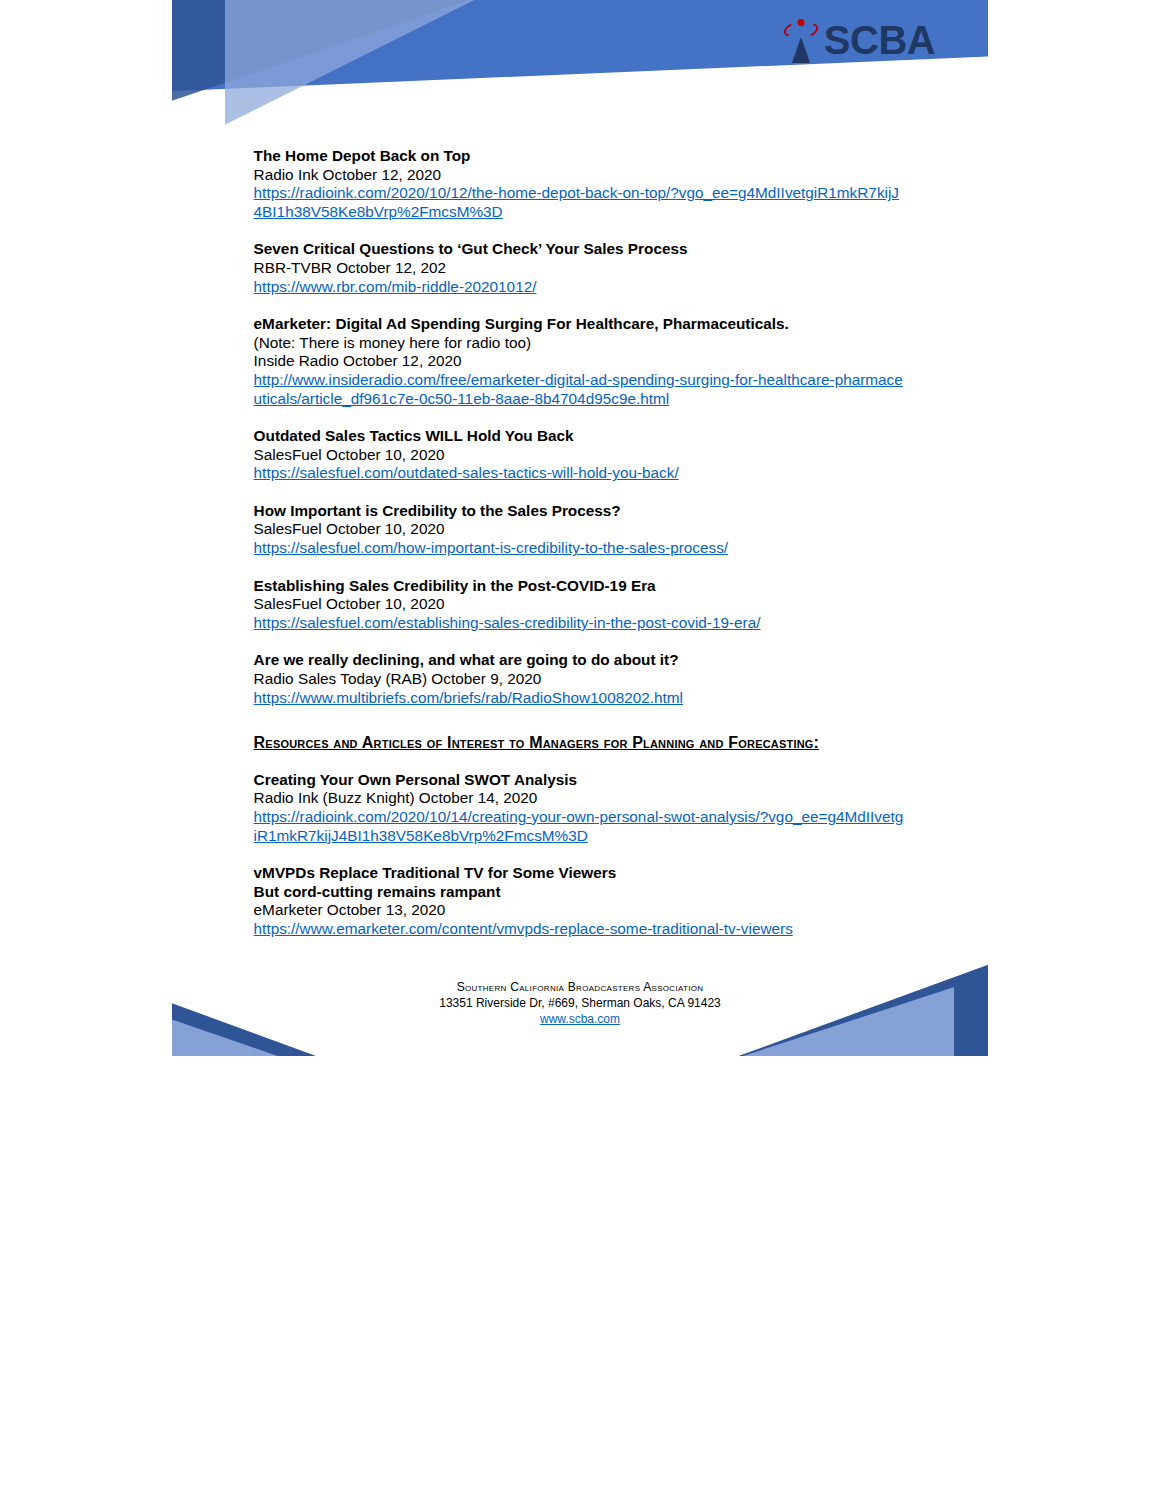SCBA
The Home Depot Back on Top
Radio Ink October 12, 2020
https://radioink.com/2020/10/12/the-home-depot-back-on-top/?vgo_ee=g4MdIIvetgiR1mkR7kijJ4BI1h38V58Ke8bVrp%2FmcsM%3D
Seven Critical Questions to ‘Gut Check’ Your Sales Process
RBR-TVBR October 12, 202
https://www.rbr.com/mib-riddle-20201012/
eMarketer: Digital Ad Spending Surging For Healthcare, Pharmaceuticals.
(Note: There is money here for radio too)
Inside Radio October 12, 2020
http://www.insideradio.com/free/emarketer-digital-ad-spending-surging-for-healthcare-pharmaceuticals/article_df961c7e-0c50-11eb-8aae-8b4704d95c9e.html
Outdated Sales Tactics WILL Hold You Back
SalesFuel October 10, 2020
https://salesfuel.com/outdated-sales-tactics-will-hold-you-back/
How Important is Credibility to the Sales Process?
SalesFuel October 10, 2020
https://salesfuel.com/how-important-is-credibility-to-the-sales-process/
Establishing Sales Credibility in the Post-COVID-19 Era
SalesFuel October 10, 2020
https://salesfuel.com/establishing-sales-credibility-in-the-post-covid-19-era/
Are we really declining, and what are going to do about it?
Radio Sales Today (RAB) October 9, 2020
https://www.multibriefs.com/briefs/rab/RadioShow1008202.html
Resources and Articles of Interest to Managers for Planning and Forecasting:
Creating Your Own Personal SWOT Analysis
Radio Ink (Buzz Knight) October 14, 2020
https://radioink.com/2020/10/14/creating-your-own-personal-swot-analysis/?vgo_ee=g4MdIIvetgiR1mkR7kijJ4BI1h38V58Ke8bVrp%2FmcsM%3D
vMVPDs Replace Traditional TV for Some Viewers
But cord-cutting remains rampant
eMarketer October 13, 2020
https://www.emarketer.com/content/vmvpds-replace-some-traditional-tv-viewers
Southern California Broadcasters Association
13351 Riverside Dr, #669, Sherman Oaks, CA 91423
www.scba.com